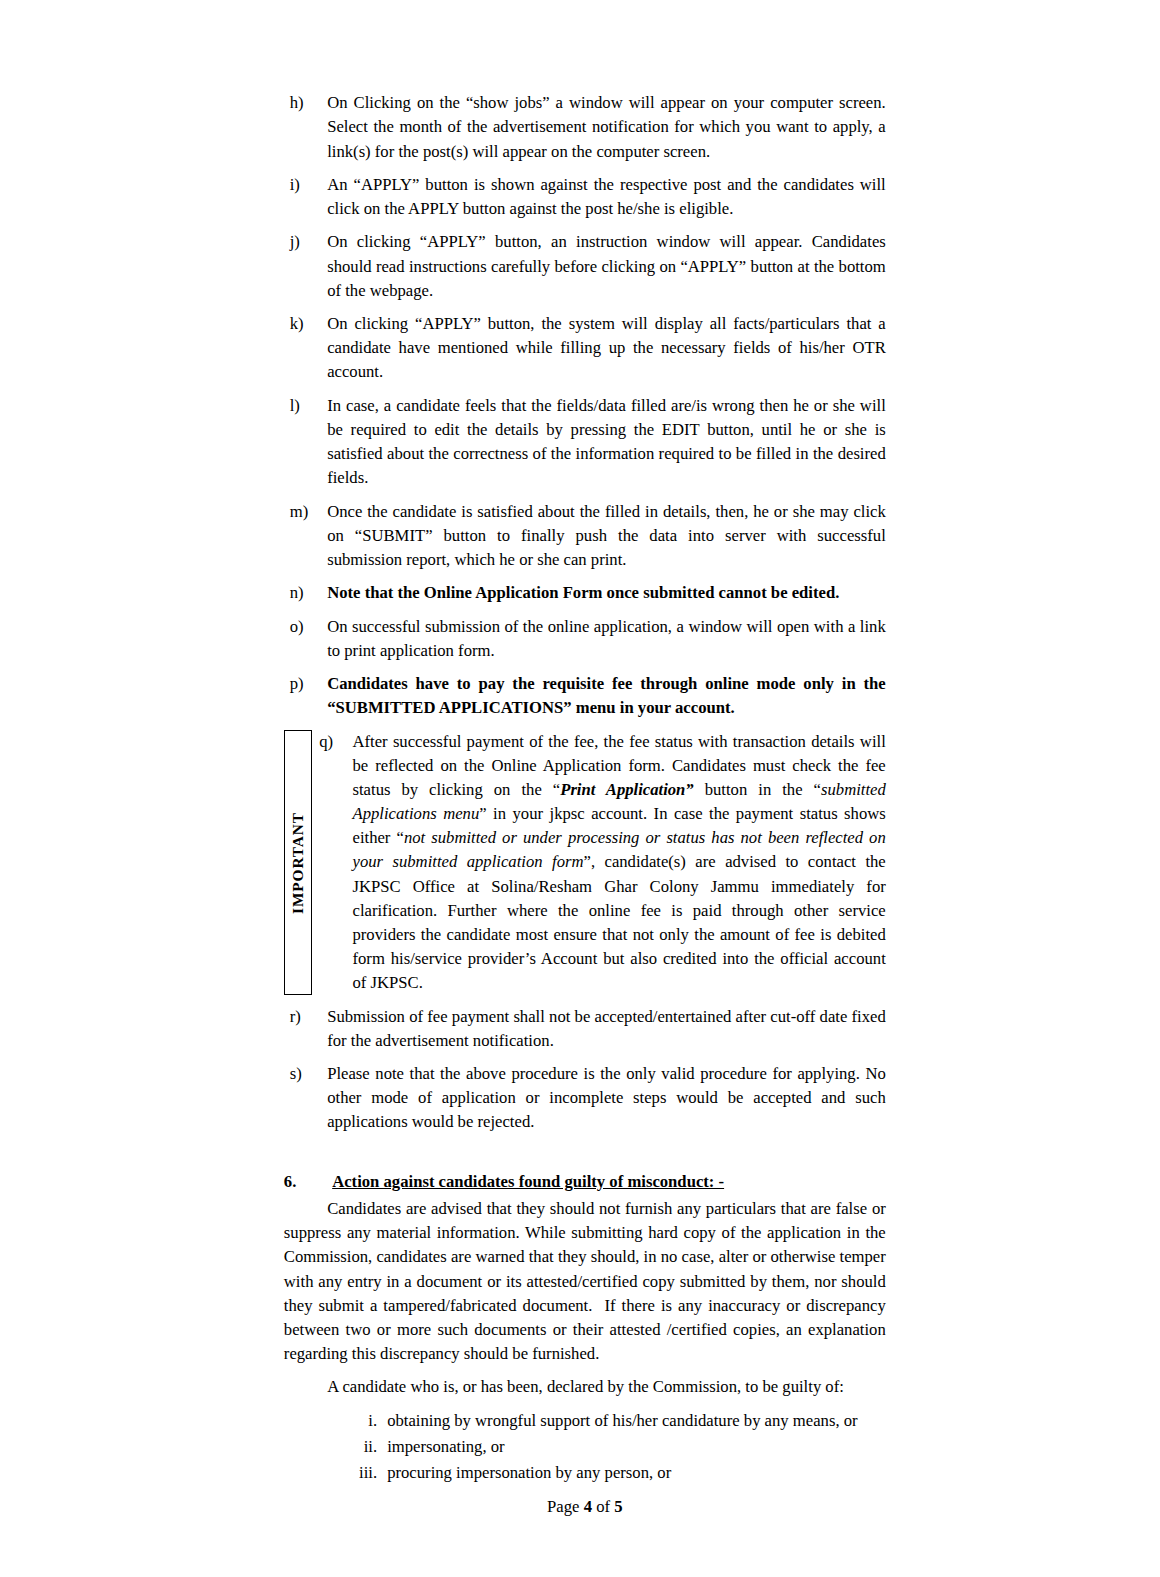h) On Clicking on the “show jobs” a window will appear on your computer screen. Select the month of the advertisement notification for which you want to apply, a link(s) for the post(s) will appear on the computer screen.
i) An “APPLY” button is shown against the respective post and the candidates will click on the APPLY button against the post he/she is eligible.
j) On clicking “APPLY” button, an instruction window will appear. Candidates should read instructions carefully before clicking on “APPLY” button at the bottom of the webpage.
k) On clicking “APPLY” button, the system will display all facts/particulars that a candidate have mentioned while filling up the necessary fields of his/her OTR account.
l) In case, a candidate feels that the fields/data filled are/is wrong then he or she will be required to edit the details by pressing the EDIT button, until he or she is satisfied about the correctness of the information required to be filled in the desired fields.
m) Once the candidate is satisfied about the filled in details, then, he or she may click on “SUBMIT” button to finally push the data into server with successful submission report, which he or she can print.
n) Note that the Online Application Form once submitted cannot be edited.
o) On successful submission of the online application, a window will open with a link to print application form.
p) Candidates have to pay the requisite fee through online mode only in the “SUBMITTED APPLICATIONS” menu in your account.
IMPORTANT
q) After successful payment of the fee, the fee status with transaction details will be reflected on the Online Application form. Candidates must check the fee status by clicking on the “Print Application” button in the “submitted Applications menu” in your jkpsc account. In case the payment status shows either “not submitted or under processing or status has not been reflected on your submitted application form”, candidate(s) are advised to contact the JKPSC Office at Solina/Resham Ghar Colony Jammu immediately for clarification. Further where the online fee is paid through other service providers the candidate most ensure that not only the amount of fee is debited form his/service provider’s Account but also credited into the official account of JKPSC.
r) Submission of fee payment shall not be accepted/entertained after cut-off date fixed for the advertisement notification.
s) Please note that the above procedure is the only valid procedure for applying. No other mode of application or incomplete steps would be accepted and such applications would be rejected.
6. Action against candidates found guilty of misconduct: -
Candidates are advised that they should not furnish any particulars that are false or suppress any material information. While submitting hard copy of the application in the Commission, candidates are warned that they should, in no case, alter or otherwise temper with any entry in a document or its attested/certified copy submitted by them, nor should they submit a tampered/fabricated document. If there is any inaccuracy or discrepancy between two or more such documents or their attested /certified copies, an explanation regarding this discrepancy should be furnished.
A candidate who is, or has been, declared by the Commission, to be guilty of:
i. obtaining by wrongful support of his/her candidature by any means, or
ii. impersonating, or
iii. procuring impersonation by any person, or
Page 4 of 5